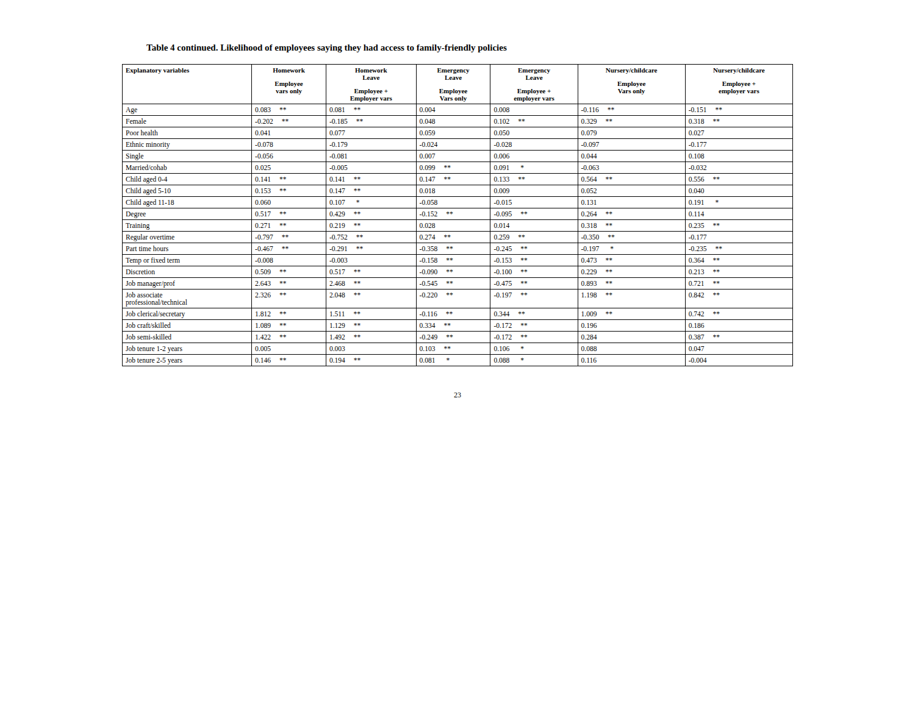Table 4 continued. Likelihood of employees saying they had access to family-friendly policies
| Explanatory variables | Homework Employee vars only | Homework Leave Employee + Employer vars | Emergency Leave Employee Vars only | Emergency Leave Employee + employer vars | Nursery/childcare Employee Vars only | Nursery/childcare Employee + employer vars |
| --- | --- | --- | --- | --- | --- | --- |
| Age | 0.083 ** | 0.081 ** | 0.004 | 0.008 | -0.116 ** | -0.151 ** |
| Female | -0.202 ** | -0.185 ** | 0.048 | 0.102 ** | 0.329 ** | 0.318 ** |
| Poor health | 0.041 | 0.077 | 0.059 | 0.050 | 0.079 | 0.027 |
| Ethnic minority | -0.078 | -0.179 | -0.024 | -0.028 | -0.097 | -0.177 |
| Single | -0.056 | -0.081 | 0.007 | 0.006 | 0.044 | 0.108 |
| Married/cohab | 0.025 | -0.005 | 0.099 ** | 0.091 * | -0.063 | -0.032 |
| Child aged 0-4 | 0.141 ** | 0.141 ** | 0.147 ** | 0.133 ** | 0.564 ** | 0.556 ** |
| Child aged 5-10 | 0.153 ** | 0.147 ** | 0.018 | 0.009 | 0.052 | 0.040 |
| Child aged 11-18 | 0.060 | 0.107 * | -0.058 | -0.015 | 0.131 | 0.191 * |
| Degree | 0.517 ** | 0.429 ** | -0.152 ** | -0.095 ** | 0.264 ** | 0.114 |
| Training | 0.271 ** | 0.219 ** | 0.028 | 0.014 | 0.318 ** | 0.235 ** |
| Regular overtime | -0.797 ** | -0.752 ** | 0.274 ** | 0.259 ** | -0.350 ** | -0.177 |
| Part time hours | -0.467 ** | -0.291 ** | -0.358 ** | -0.245 ** | -0.197 * | -0.235 ** |
| Temp or fixed term | -0.008 | -0.003 | -0.158 ** | -0.153 ** | 0.473 ** | 0.364 ** |
| Discretion | 0.509 ** | 0.517 ** | -0.090 ** | -0.100 ** | 0.229 ** | 0.213 ** |
| Job manager/prof | 2.643 ** | 2.468 ** | -0.545 ** | -0.475 ** | 0.893 ** | 0.721 ** |
| Job associate professional/technical | 2.326 ** | 2.048 ** | -0.220 ** | -0.197 ** | 1.198 ** | 0.842 ** |
| Job clerical/secretary | 1.812 ** | 1.511 ** | -0.116 ** | 0.344 ** | 1.009 ** | 0.742 ** |
| Job craft/skilled | 1.089 ** | 1.129 ** | 0.334 ** | -0.172 ** | 0.196 | 0.186 |
| Job semi-skilled | 1.422 ** | 1.492 ** | -0.249 ** | -0.172 ** | 0.284 | 0.387 ** |
| Job tenure 1-2 years | 0.005 | 0.003 | 0.103 ** | 0.106 * | 0.088 | 0.047 |
| Job tenure 2-5 years | 0.146 ** | 0.194 ** | 0.081 * | 0.088 * | 0.116 | -0.004 |
23